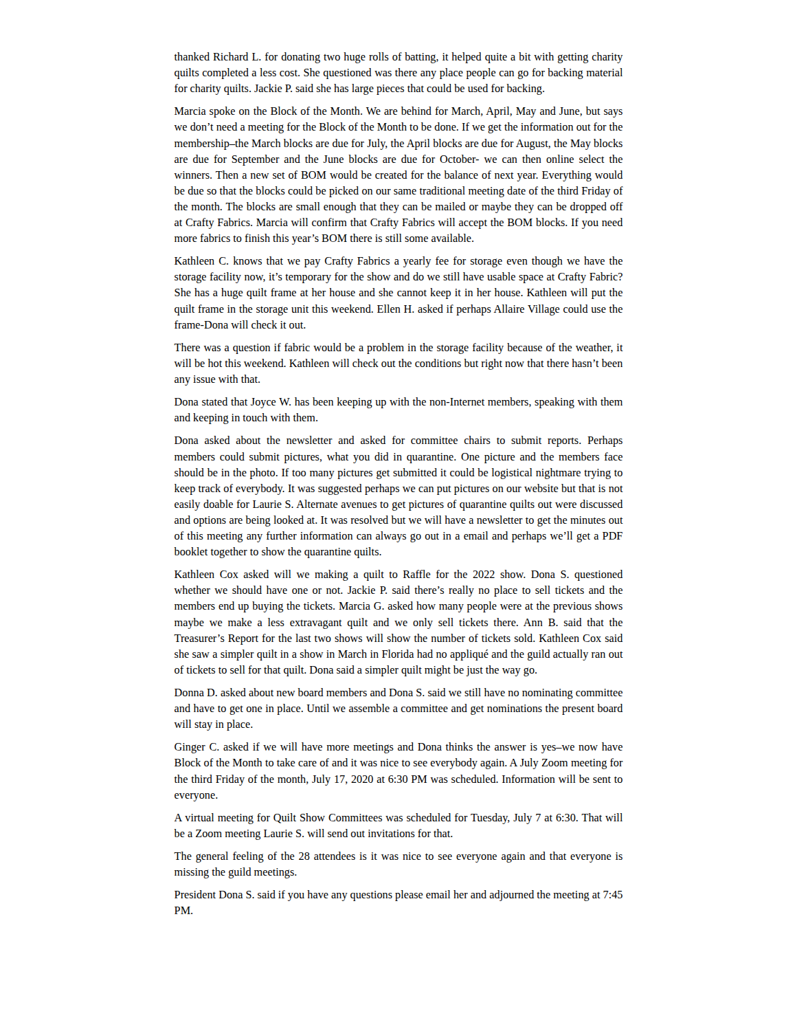thanked Richard L. for donating two huge rolls of batting, it helped quite a bit with getting charity quilts completed a less cost. She questioned was there any place people can go for backing material for charity quilts. Jackie P. said she has large pieces that could be used for backing.
Marcia spoke on the Block of the Month. We are behind for March, April, May and June, but says we don’t need a meeting for the Block of the Month to be done. If we get the information out for the membership–the March blocks are due for July, the April blocks are due for August, the May blocks are due for September and the June blocks are due for October- we can then online select the winners. Then a new set of BOM would be created for the balance of next year. Everything would be due so that the blocks could be picked on our same traditional meeting date of the third Friday of the month. The blocks are small enough that they can be mailed or maybe they can be dropped off at Crafty Fabrics. Marcia will confirm that Crafty Fabrics will accept the BOM blocks. If you need more fabrics to finish this year’s BOM there is still some available.
Kathleen C. knows that we pay Crafty Fabrics a yearly fee for storage even though we have the storage facility now, it’s temporary for the show and do we still have usable space at Crafty Fabric? She has a huge quilt frame at her house and she cannot keep it in her house. Kathleen will put the quilt frame in the storage unit this weekend. Ellen H. asked if perhaps Allaire Village could use the frame-Dona will check it out.
There was a question if fabric would be a problem in the storage facility because of the weather, it will be hot this weekend. Kathleen will check out the conditions but right now that there hasn’t been any issue with that.
Dona stated that Joyce W. has been keeping up with the non-Internet members, speaking with them and keeping in touch with them.
Dona asked about the newsletter and asked for committee chairs to submit reports. Perhaps members could submit pictures, what you did in quarantine. One picture and the members face should be in the photo. If too many pictures get submitted it could be logistical nightmare trying to keep track of everybody. It was suggested perhaps we can put pictures on our website but that is not easily doable for Laurie S. Alternate avenues to get pictures of quarantine quilts out were discussed and options are being looked at. It was resolved but we will have a newsletter to get the minutes out of this meeting any further information can always go out in a email and perhaps we’ll get a PDF booklet together to show the quarantine quilts.
Kathleen Cox asked will we making a quilt to Raffle for the 2022 show. Dona S. questioned whether we should have one or not. Jackie P. said there’s really no place to sell tickets and the members end up buying the tickets. Marcia G. asked how many people were at the previous shows maybe we make a less extravagant quilt and we only sell tickets there. Ann B. said that the Treasurer’s Report for the last two shows will show the number of tickets sold. Kathleen Cox said she saw a simpler quilt in a show in March in Florida had no appliqué and the guild actually ran out of tickets to sell for that quilt. Dona said a simpler quilt might be just the way go.
Donna D. asked about new board members and Dona S. said we still have no nominating committee and have to get one in place. Until we assemble a committee and get nominations the present board will stay in place.
Ginger C. asked if we will have more meetings and Dona thinks the answer is yes–we now have Block of the Month to take care of and it was nice to see everybody again. A July Zoom meeting for the third Friday of the month, July 17, 2020 at 6:30 PM was scheduled. Information will be sent to everyone.
A virtual meeting for Quilt Show Committees was scheduled for Tuesday, July 7 at 6:30. That will be a Zoom meeting Laurie S. will send out invitations for that.
The general feeling of the 28 attendees is it was nice to see everyone again and that everyone is missing the guild meetings.
President Dona S. said if you have any questions please email her and adjourned the meeting at 7:45 PM.